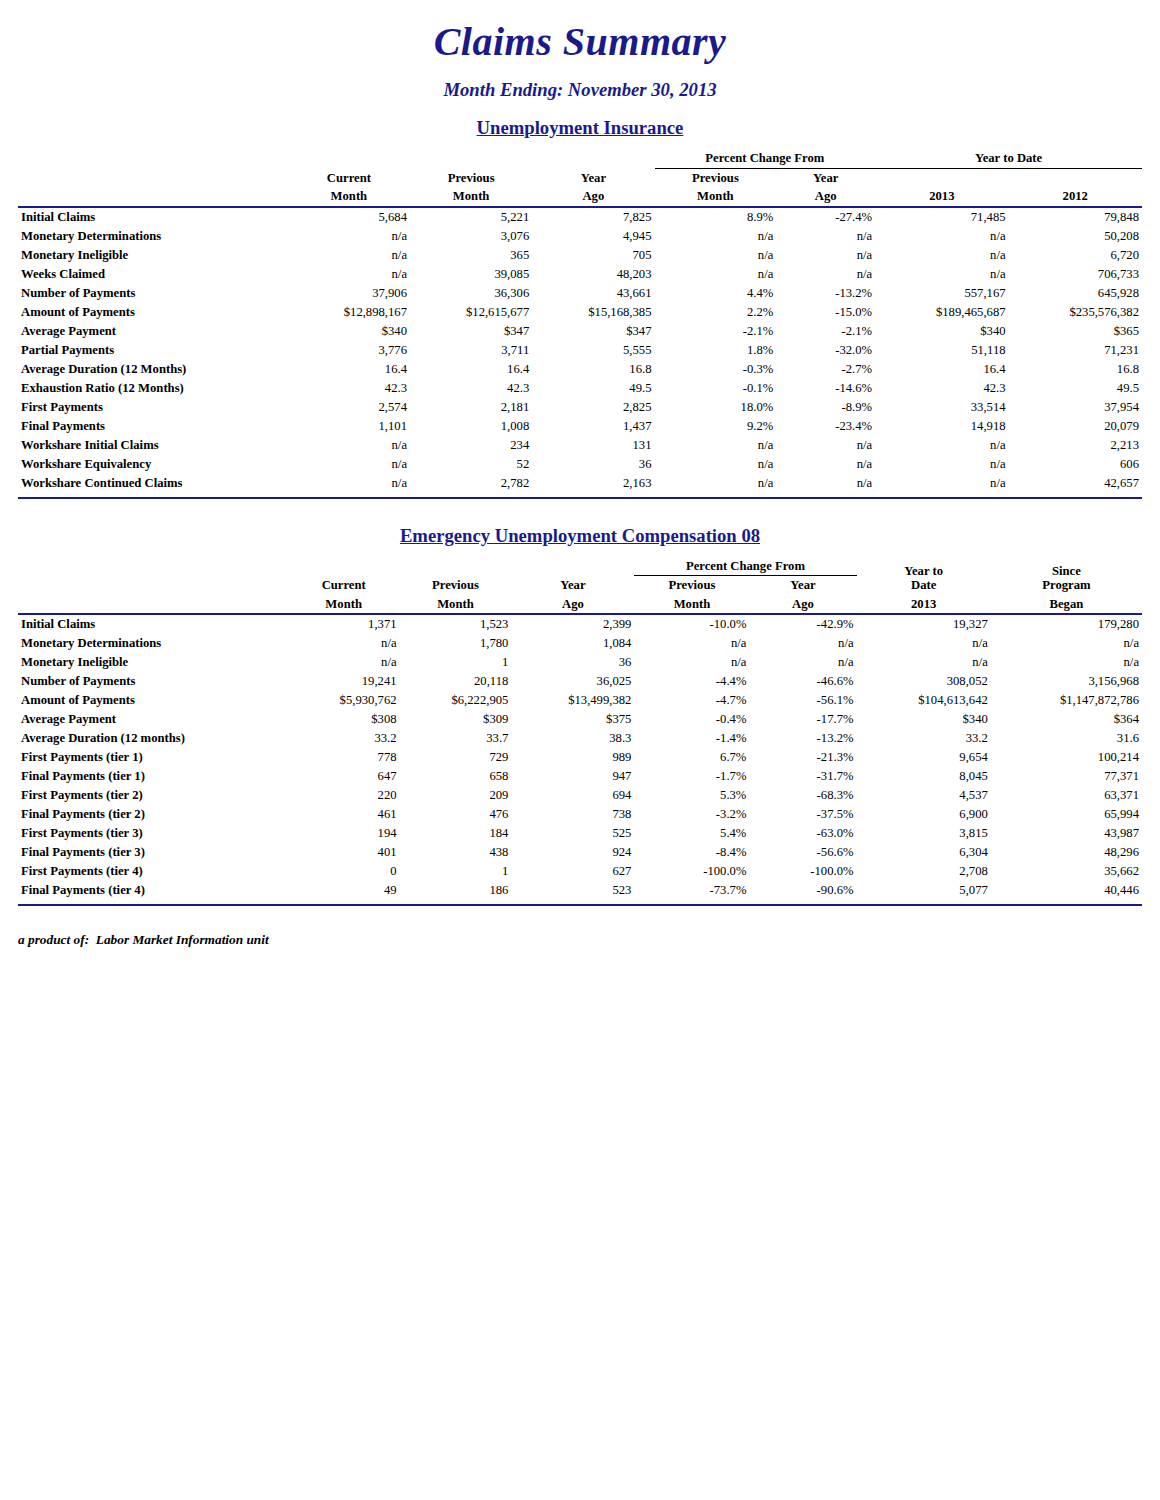Claims Summary
Month Ending: November 30, 2013
Unemployment Insurance
| | Current | Previous | Year | Percent Change From | Year to Date |
| --- | --- | --- | --- | --- | --- |
| Previous | Year | 2013 | 2012 |
| Month | Month | Ago | Month | Ago |
| Initial Claims | 5,684 | 5,221 | 7,825 | 8.9% | -27.4% | 71,485 | 79,848 |
| Monetary Determinations | n/a | 3,076 | 4,945 | n/a | n/a | n/a | 50,208 |
| Monetary Ineligible | n/a | 365 | 705 | n/a | n/a | n/a | 6,720 |
| Weeks Claimed | n/a | 39,085 | 48,203 | n/a | n/a | n/a | 706,733 |
| Number of Payments | 37,906 | 36,306 | 43,661 | 4.4% | -13.2% | 557,167 | 645,928 |
| Amount of Payments | $12,898,167 | $12,615,677 | $15,168,385 | 2.2% | -15.0% | $189,465,687 | $235,576,382 |
| Average Payment | $340 | $347 | $347 | -2.1% | -2.1% | $340 | $365 |
| Partial Payments | 3,776 | 3,711 | 5,555 | 1.8% | -32.0% | 51,118 | 71,231 |
| Average Duration (12 Months) | 16.4 | 16.4 | 16.8 | -0.3% | -2.7% | 16.4 | 16.8 |
| Exhaustion Ratio (12 Months) | 42.3 | 42.3 | 49.5 | -0.1% | -14.6% | 42.3 | 49.5 |
| First Payments | 2,574 | 2,181 | 2,825 | 18.0% | -8.9% | 33,514 | 37,954 |
| Final Payments | 1,101 | 1,008 | 1,437 | 9.2% | -23.4% | 14,918 | 20,079 |
| Workshare Initial Claims | n/a | 234 | 131 | n/a | n/a | n/a | 2,213 |
| Workshare Equivalency | n/a | 52 | 36 | n/a | n/a | n/a | 606 |
| Workshare Continued Claims | n/a | 2,782 | 2,163 | n/a | n/a | n/a | 42,657 |
Emergency Unemployment Compensation 08
| | Current | Previous | Year | Percent Change From | Year to Date | Since Program |
| --- | --- | --- | --- | --- | --- | --- |
| Previous | Year |
| Month | Month | Ago | Month | Ago | 2013 | Began |
| Initial Claims | 1,371 | 1,523 | 2,399 | -10.0% | -42.9% | 19,327 | 179,280 |
| Monetary Determinations | n/a | 1,780 | 1,084 | n/a | n/a | n/a | n/a |
| Monetary Ineligible | n/a | 1 | 36 | n/a | n/a | n/a | n/a |
| Number of Payments | 19,241 | 20,118 | 36,025 | -4.4% | -46.6% | 308,052 | 3,156,968 |
| Amount of Payments | $5,930,762 | $6,222,905 | $13,499,382 | -4.7% | -56.1% | $104,613,642 | $1,147,872,786 |
| Average Payment | $308 | $309 | $375 | -0.4% | -17.7% | $340 | $364 |
| Average Duration (12 months) | 33.2 | 33.7 | 38.3 | -1.4% | -13.2% | 33.2 | 31.6 |
| First Payments (tier 1) | 778 | 729 | 989 | 6.7% | -21.3% | 9,654 | 100,214 |
| Final Payments (tier 1) | 647 | 658 | 947 | -1.7% | -31.7% | 8,045 | 77,371 |
| First Payments (tier 2) | 220 | 209 | 694 | 5.3% | -68.3% | 4,537 | 63,371 |
| Final Payments (tier 2) | 461 | 476 | 738 | -3.2% | -37.5% | 6,900 | 65,994 |
| First Payments (tier 3) | 194 | 184 | 525 | 5.4% | -63.0% | 3,815 | 43,987 |
| Final Payments (tier 3) | 401 | 438 | 924 | -8.4% | -56.6% | 6,304 | 48,296 |
| First Payments (tier 4) | 0 | 1 | 627 | -100.0% | -100.0% | 2,708 | 35,662 |
| Final Payments (tier 4) | 49 | 186 | 523 | -73.7% | -90.6% | 5,077 | 40,446 |
a product of: Labor Market Information unit